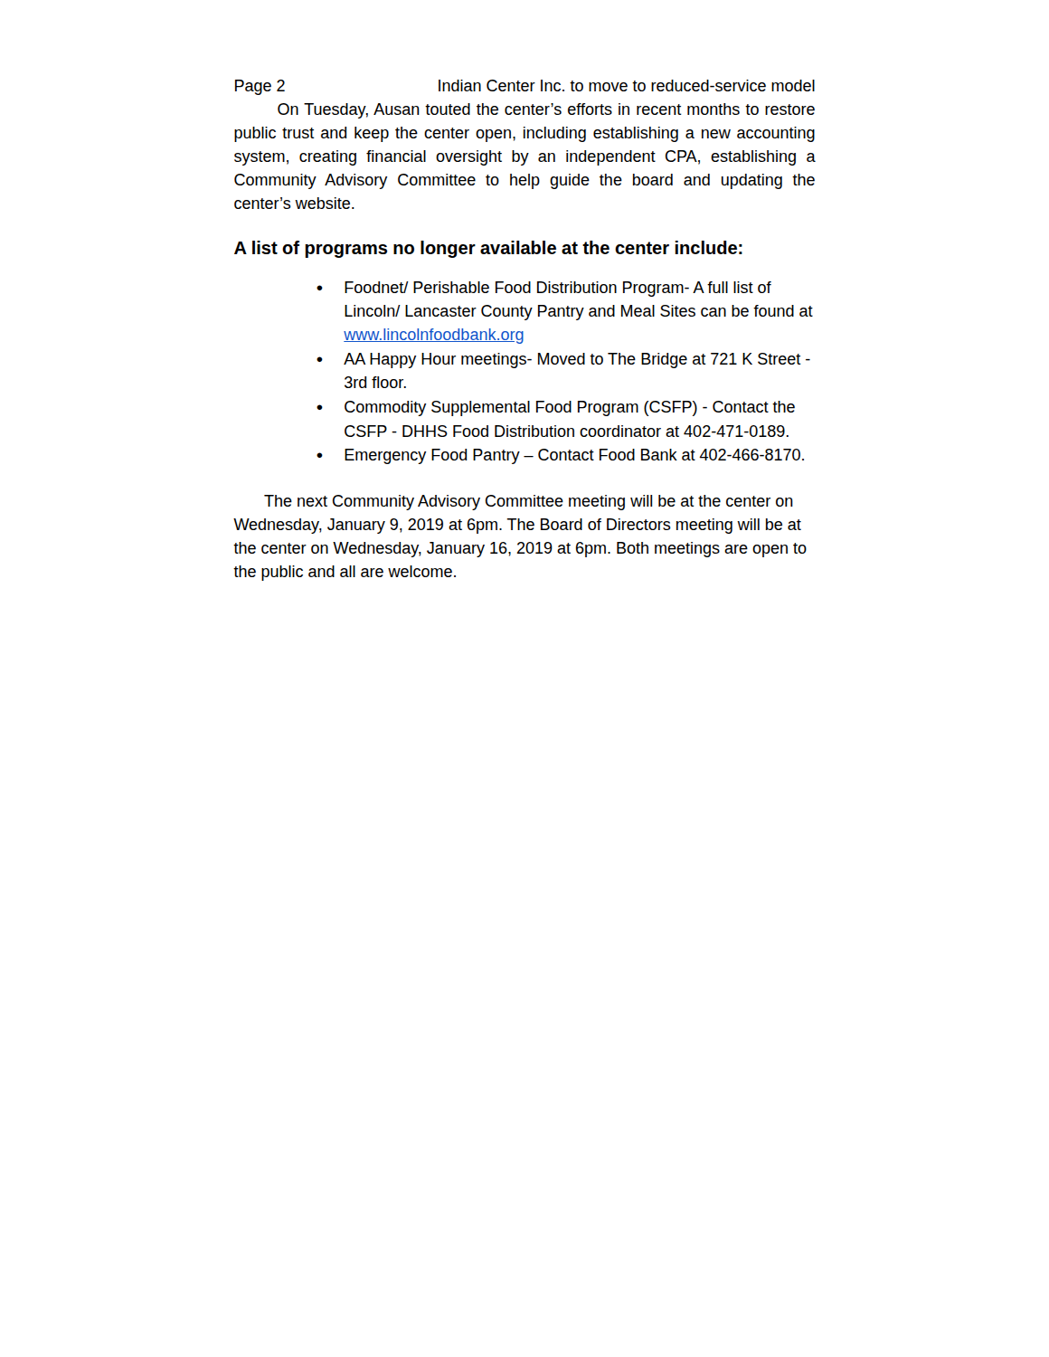Page 2 Indian Center Inc. to move to reduced-service model
On Tuesday, Ausan touted the center’s efforts in recent months to restore public trust and keep the center open, including establishing a new accounting system, creating financial oversight by an independent CPA, establishing a Community Advisory Committee to help guide the board and updating the center’s website.
A list of programs no longer available at the center include:
Foodnet/ Perishable Food Distribution Program- A full list of Lincoln/ Lancaster County Pantry and Meal Sites can be found at www.lincolnfoodbank.org
AA Happy Hour meetings- Moved to The Bridge at 721 K Street - 3rd floor.
Commodity Supplemental Food Program (CSFP) - Contact the CSFP - DHHS Food Distribution coordinator at 402-471-0189.
Emergency Food Pantry – Contact Food Bank at 402-466-8170.
The next Community Advisory Committee meeting will be at the center on Wednesday, January 9, 2019 at 6pm. The Board of Directors meeting will be at the center on Wednesday, January 16, 2019 at 6pm. Both meetings are open to the public and all are welcome.